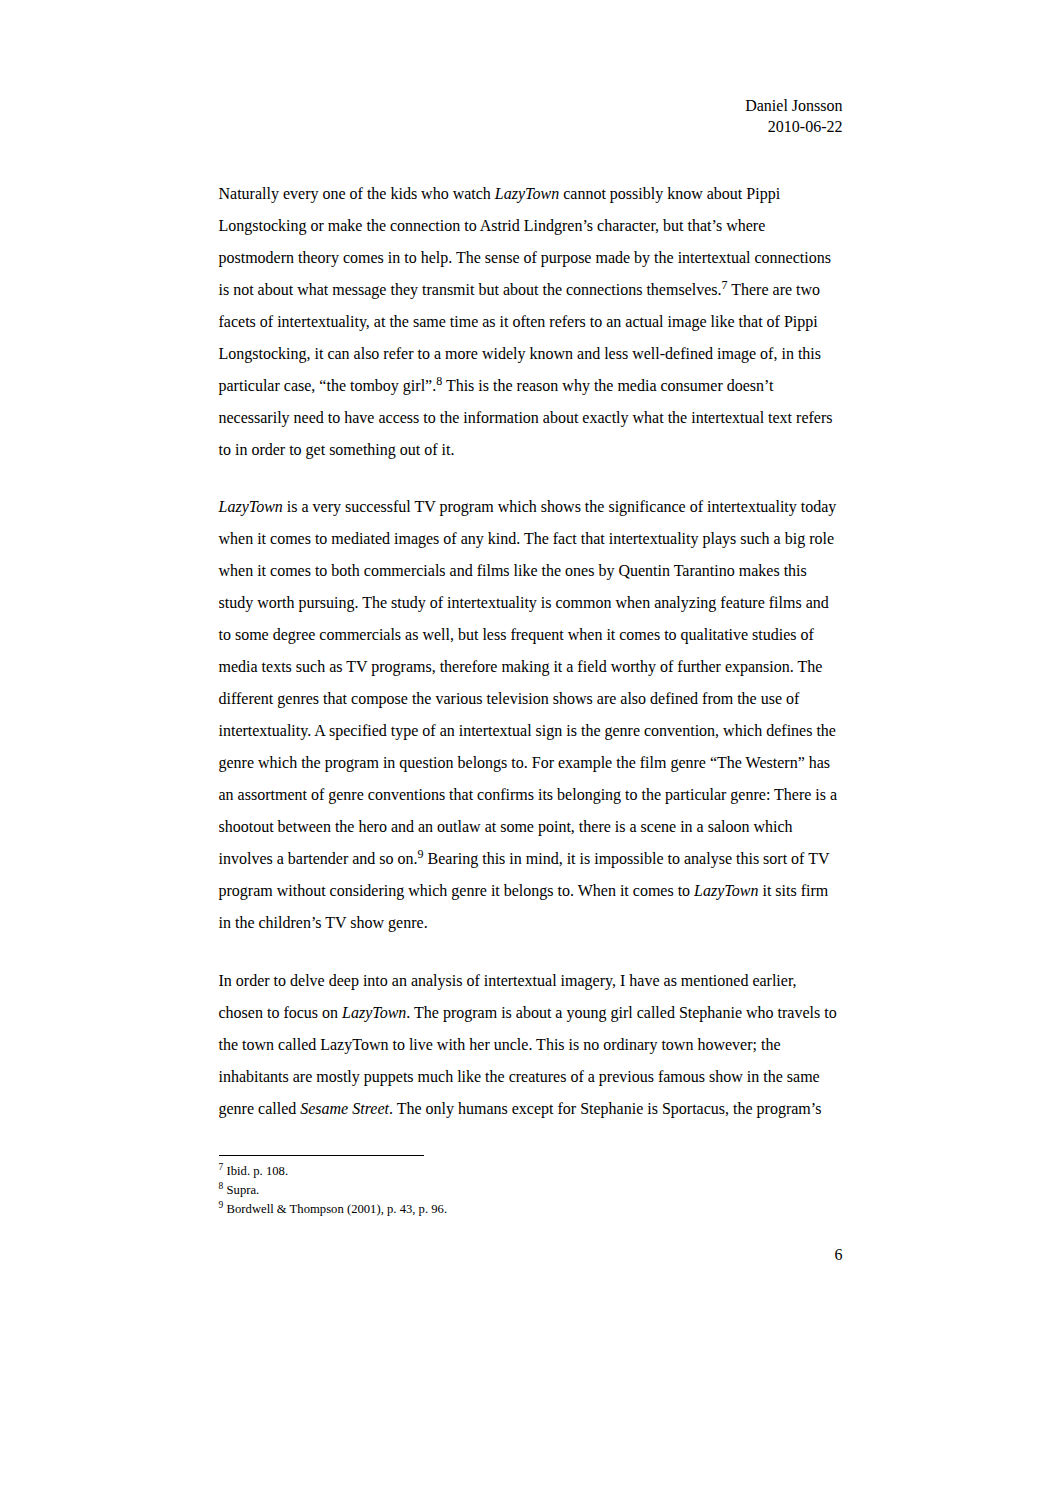Daniel Jonsson
2010-06-22
Naturally every one of the kids who watch LazyTown cannot possibly know about Pippi Longstocking or make the connection to Astrid Lindgren’s character, but that’s where postmodern theory comes in to help. The sense of purpose made by the intertextual connections is not about what message they transmit but about the connections themselves.7 There are two facets of intertextuality, at the same time as it often refers to an actual image like that of Pippi Longstocking, it can also refer to a more widely known and less well-defined image of, in this particular case, “the tomboy girl”.8 This is the reason why the media consumer doesn’t necessarily need to have access to the information about exactly what the intertextual text refers to in order to get something out of it.
LazyTown is a very successful TV program which shows the significance of intertextuality today when it comes to mediated images of any kind. The fact that intertextuality plays such a big role when it comes to both commercials and films like the ones by Quentin Tarantino makes this study worth pursuing. The study of intertextuality is common when analyzing feature films and to some degree commercials as well, but less frequent when it comes to qualitative studies of media texts such as TV programs, therefore making it a field worthy of further expansion. The different genres that compose the various television shows are also defined from the use of intertextuality. A specified type of an intertextual sign is the genre convention, which defines the genre which the program in question belongs to. For example the film genre “The Western” has an assortment of genre conventions that confirms its belonging to the particular genre: There is a shootout between the hero and an outlaw at some point, there is a scene in a saloon which involves a bartender and so on.9 Bearing this in mind, it is impossible to analyse this sort of TV program without considering which genre it belongs to. When it comes to LazyTown it sits firm in the children’s TV show genre.
In order to delve deep into an analysis of intertextual imagery, I have as mentioned earlier, chosen to focus on LazyTown. The program is about a young girl called Stephanie who travels to the town called LazyTown to live with her uncle. This is no ordinary town however; the inhabitants are mostly puppets much like the creatures of a previous famous show in the same genre called Sesame Street. The only humans except for Stephanie is Sportacus, the program’s
7Ibid. p. 108.
8Supra.
9Bordwell & Thompson (2001), p. 43, p. 96.
6